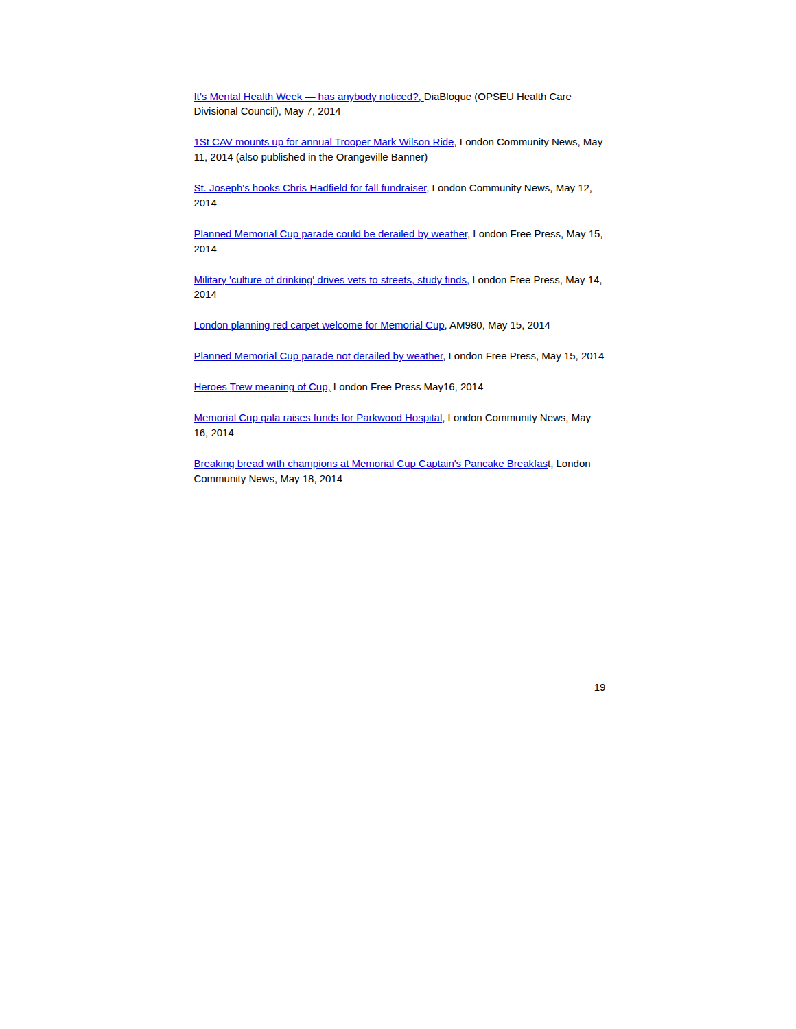It’s Mental Health Week — has anybody noticed?, DiaBlogue (OPSEU Health Care Divisional Council), May 7, 2014
1St CAV mounts up for annual Trooper Mark Wilson Ride, London Community News, May 11, 2014 (also published in the Orangeville Banner)
St. Joseph's hooks Chris Hadfield for fall fundraiser, London Community News, May 12, 2014
Planned Memorial Cup parade could be derailed by weather, London Free Press, May 15, 2014
Military 'culture of drinking' drives vets to streets, study finds, London Free Press, May 14, 2014
London planning red carpet welcome for Memorial Cup, AM980, May 15, 2014
Planned Memorial Cup parade not derailed by weather, London Free Press, May 15, 2014
Heroes Trew meaning of Cup, London Free Press May16, 2014
Memorial Cup gala raises funds for Parkwood Hospital, London Community News, May 16, 2014
Breaking bread with champions at Memorial Cup Captain's Pancake Breakfast, London Community News, May 18, 2014
19